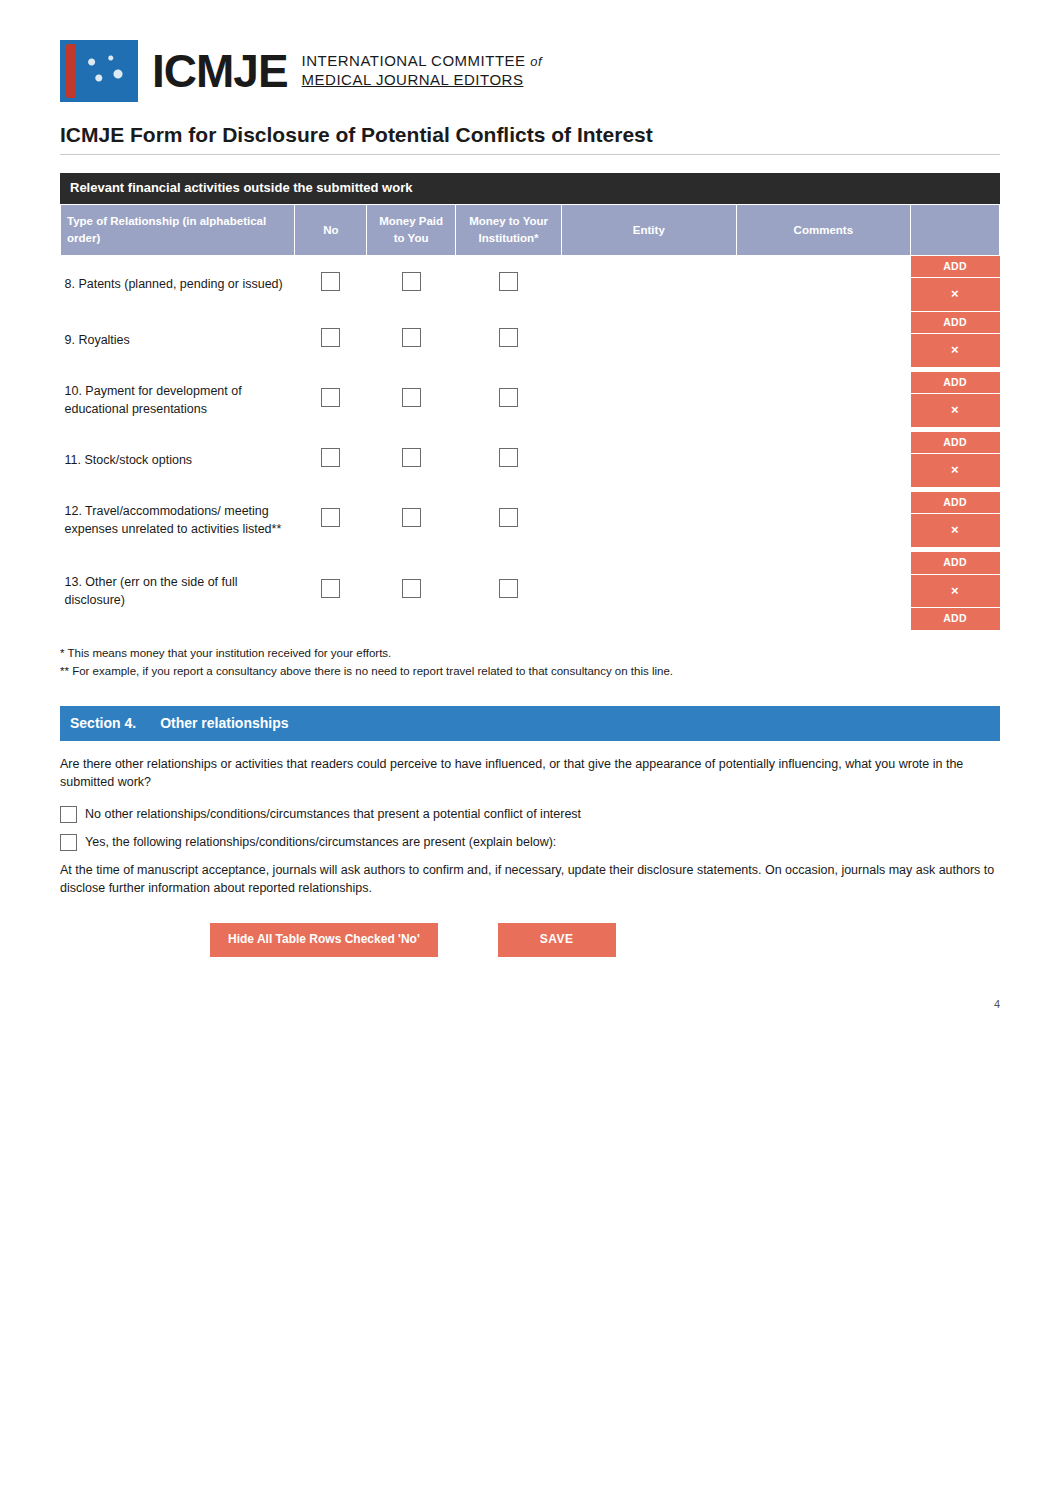ICMJE
INTERNATIONAL COMMITTEE of
MEDICAL JOURNAL EDITORS
ICMJE Form for Disclosure of Potential Conflicts of Interest
Relevant financial activities outside the submitted work
| Type of Relationship (in alphabetical order) | No | Money Paid to You | Money to Your Institution* | Entity | Comments | |
| --- | --- | --- | --- | --- | --- | --- |
| 8. Patents (planned, pending or issued) | | | | | | ADD × |
| 9. Royalties | | | | | | ADD × |
| 10. Payment for development of educational presentations | | | | | | ADD × |
| 11. Stock/stock options | | | | | | ADD × |
| 12. Travel/accommodations/ meeting expenses unrelated to activities listed** | | | | | | ADD × |
| 13. Other (err on the side of full disclosure) | | | | | | ADD × ADD |
* This means money that your institution received for your efforts.
** For example, if you report a consultancy above there is no need to report travel related to that consultancy on this line.
Section 4.
Other relationships
Are there other relationships or activities that readers could perceive to have influenced, or that give the appearance of potentially influencing, what you wrote in the submitted work?
No other relationships/conditions/circumstances that present a potential conflict of interest
Yes, the following relationships/conditions/circumstances are present (explain below):
At the time of manuscript acceptance, journals will ask authors to confirm and, if necessary, update their disclosure statements. On occasion, journals may ask authors to disclose further information about reported relationships.
Hide All Table Rows Checked 'No'
SAVE
4